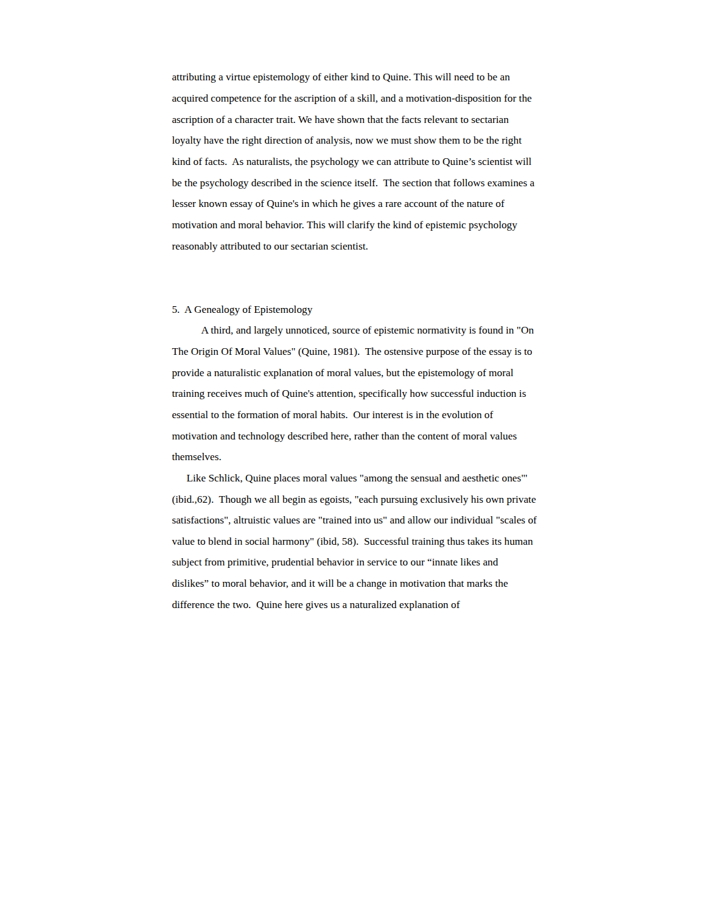attributing a virtue epistemology of either kind to Quine. This will need to be an acquired competence for the ascription of a skill, and a motivation-disposition for the ascription of a character trait. We have shown that the facts relevant to sectarian loyalty have the right direction of analysis, now we must show them to be the right kind of facts. As naturalists, the psychology we can attribute to Quine’s scientist will be the psychology described in the science itself. The section that follows examines a lesser known essay of Quine's in which he gives a rare account of the nature of motivation and moral behavior. This will clarify the kind of epistemic psychology reasonably attributed to our sectarian scientist.
5. A Genealogy of Epistemology
A third, and largely unnoticed, source of epistemic normativity is found in "On The Origin Of Moral Values" (Quine, 1981). The ostensive purpose of the essay is to provide a naturalistic explanation of moral values, but the epistemology of moral training receives much of Quine's attention, specifically how successful induction is essential to the formation of moral habits. Our interest is in the evolution of motivation and technology described here, rather than the content of moral values themselves.
Like Schlick, Quine places moral values "among the sensual and aesthetic ones"' (ibid.,62). Though we all begin as egoists, "each pursuing exclusively his own private satisfactions", altruistic values are "trained into us" and allow our individual "scales of value to blend in social harmony" (ibid, 58). Successful training thus takes its human subject from primitive, prudential behavior in service to our “innate likes and dislikes” to moral behavior, and it will be a change in motivation that marks the difference the two. Quine here gives us a naturalized explanation of